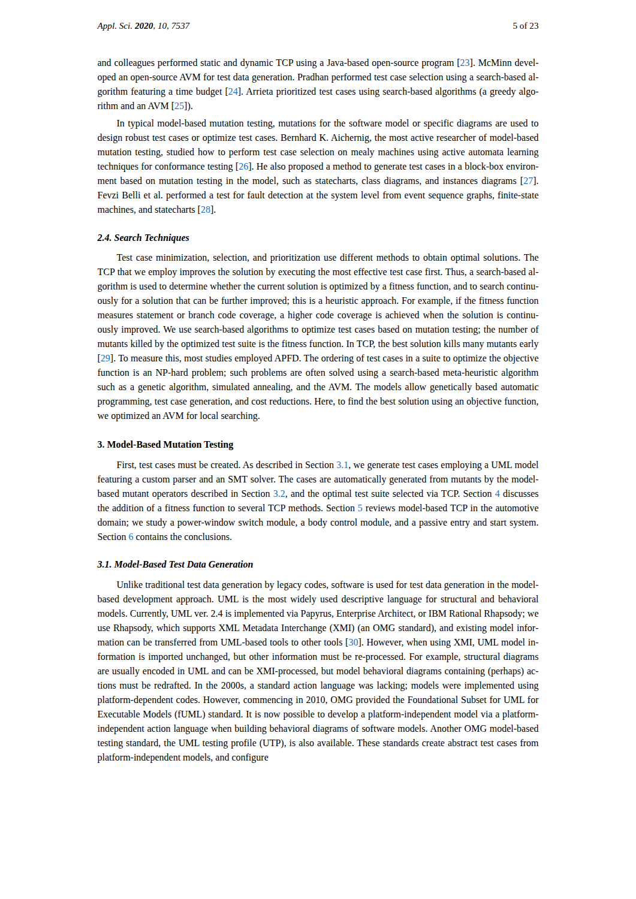Appl. Sci. 2020, 10, 7537 5 of 23
and colleagues performed static and dynamic TCP using a Java-based open-source program [23]. McMinn developed an open-source AVM for test data generation. Pradhan performed test case selection using a search-based algorithm featuring a time budget [24]. Arrieta prioritized test cases using search-based algorithms (a greedy algorithm and an AVM [25]).
In typical model-based mutation testing, mutations for the software model or specific diagrams are used to design robust test cases or optimize test cases. Bernhard K. Aichernig, the most active researcher of model-based mutation testing, studied how to perform test case selection on mealy machines using active automata learning techniques for conformance testing [26]. He also proposed a method to generate test cases in a block-box environment based on mutation testing in the model, such as statecharts, class diagrams, and instances diagrams [27]. Fevzi Belli et al. performed a test for fault detection at the system level from event sequence graphs, finite-state machines, and statecharts [28].
2.4. Search Techniques
Test case minimization, selection, and prioritization use different methods to obtain optimal solutions. The TCP that we employ improves the solution by executing the most effective test case first. Thus, a search-based algorithm is used to determine whether the current solution is optimized by a fitness function, and to search continuously for a solution that can be further improved; this is a heuristic approach. For example, if the fitness function measures statement or branch code coverage, a higher code coverage is achieved when the solution is continuously improved. We use search-based algorithms to optimize test cases based on mutation testing; the number of mutants killed by the optimized test suite is the fitness function. In TCP, the best solution kills many mutants early [29]. To measure this, most studies employed APFD. The ordering of test cases in a suite to optimize the objective function is an NP-hard problem; such problems are often solved using a search-based meta-heuristic algorithm such as a genetic algorithm, simulated annealing, and the AVM. The models allow genetically based automatic programming, test case generation, and cost reductions. Here, to find the best solution using an objective function, we optimized an AVM for local searching.
3. Model-Based Mutation Testing
First, test cases must be created. As described in Section 3.1, we generate test cases employing a UML model featuring a custom parser and an SMT solver. The cases are automatically generated from mutants by the model-based mutant operators described in Section 3.2, and the optimal test suite selected via TCP. Section 4 discusses the addition of a fitness function to several TCP methods. Section 5 reviews model-based TCP in the automotive domain; we study a power-window switch module, a body control module, and a passive entry and start system. Section 6 contains the conclusions.
3.1. Model-Based Test Data Generation
Unlike traditional test data generation by legacy codes, software is used for test data generation in the model-based development approach. UML is the most widely used descriptive language for structural and behavioral models. Currently, UML ver. 2.4 is implemented via Papyrus, Enterprise Architect, or IBM Rational Rhapsody; we use Rhapsody, which supports XML Metadata Interchange (XMI) (an OMG standard), and existing model information can be transferred from UML-based tools to other tools [30]. However, when using XMI, UML model information is imported unchanged, but other information must be re-processed. For example, structural diagrams are usually encoded in UML and can be XMI-processed, but model behavioral diagrams containing (perhaps) actions must be redrafted. In the 2000s, a standard action language was lacking; models were implemented using platform-dependent codes. However, commencing in 2010, OMG provided the Foundational Subset for UML for Executable Models (fUML) standard. It is now possible to develop a platform-independent model via a platform-independent action language when building behavioral diagrams of software models. Another OMG model-based testing standard, the UML testing profile (UTP), is also available. These standards create abstract test cases from platform-independent models, and configure